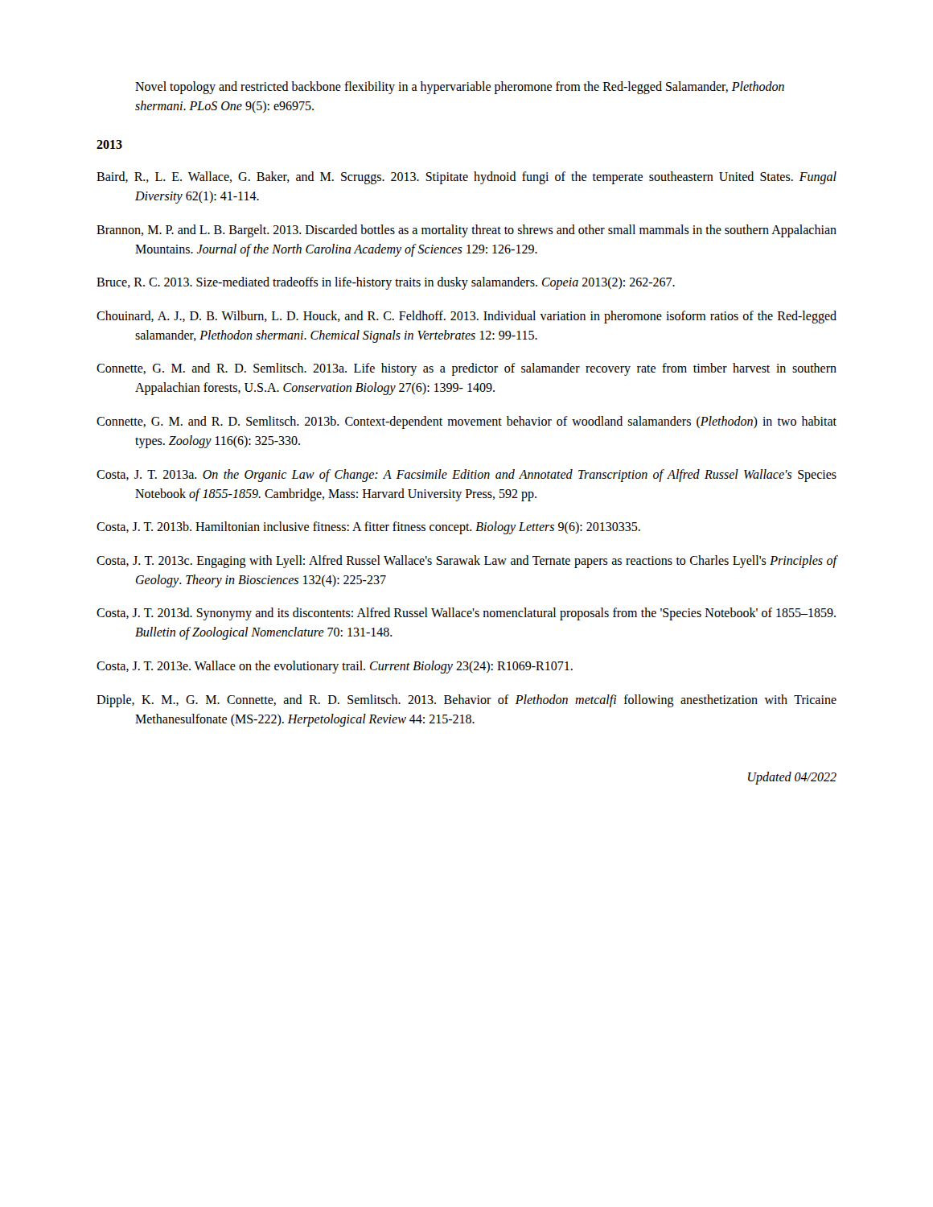Novel topology and restricted backbone flexibility in a hypervariable pheromone from the Red-legged Salamander, Plethodon shermani. PLoS One 9(5): e96975.
2013
Baird, R., L. E. Wallace, G. Baker, and M. Scruggs. 2013. Stipitate hydnoid fungi of the temperate southeastern United States. Fungal Diversity 62(1): 41-114.
Brannon, M. P. and L. B. Bargelt. 2013. Discarded bottles as a mortality threat to shrews and other small mammals in the southern Appalachian Mountains. Journal of the North Carolina Academy of Sciences 129: 126-129.
Bruce, R. C. 2013. Size-mediated tradeoffs in life-history traits in dusky salamanders. Copeia 2013(2): 262-267.
Chouinard, A. J., D. B. Wilburn, L. D. Houck, and R. C. Feldhoff. 2013. Individual variation in pheromone isoform ratios of the Red-legged salamander, Plethodon shermani. Chemical Signals in Vertebrates 12: 99-115.
Connette, G. M. and R. D. Semlitsch. 2013a. Life history as a predictor of salamander recovery rate from timber harvest in southern Appalachian forests, U.S.A. Conservation Biology 27(6): 1399- 1409.
Connette, G. M. and R. D. Semlitsch. 2013b. Context-dependent movement behavior of woodland salamanders (Plethodon) in two habitat types. Zoology 116(6): 325-330.
Costa, J. T. 2013a. On the Organic Law of Change: A Facsimile Edition and Annotated Transcription of Alfred Russel Wallace's Species Notebook of 1855-1859. Cambridge, Mass: Harvard University Press, 592 pp.
Costa, J. T. 2013b. Hamiltonian inclusive fitness: A fitter fitness concept. Biology Letters 9(6): 20130335.
Costa, J. T. 2013c. Engaging with Lyell: Alfred Russel Wallace's Sarawak Law and Ternate papers as reactions to Charles Lyell's Principles of Geology. Theory in Biosciences 132(4): 225-237
Costa, J. T. 2013d. Synonymy and its discontents: Alfred Russel Wallace's nomenclatural proposals from the 'Species Notebook' of 1855–1859. Bulletin of Zoological Nomenclature 70: 131-148.
Costa, J. T. 2013e. Wallace on the evolutionary trail. Current Biology 23(24): R1069-R1071.
Dipple, K. M., G. M. Connette, and R. D. Semlitsch. 2013. Behavior of Plethodon metcalfi following anesthetization with Tricaine Methanesulfonate (MS-222). Herpetological Review 44: 215-218.
Updated 04/2022